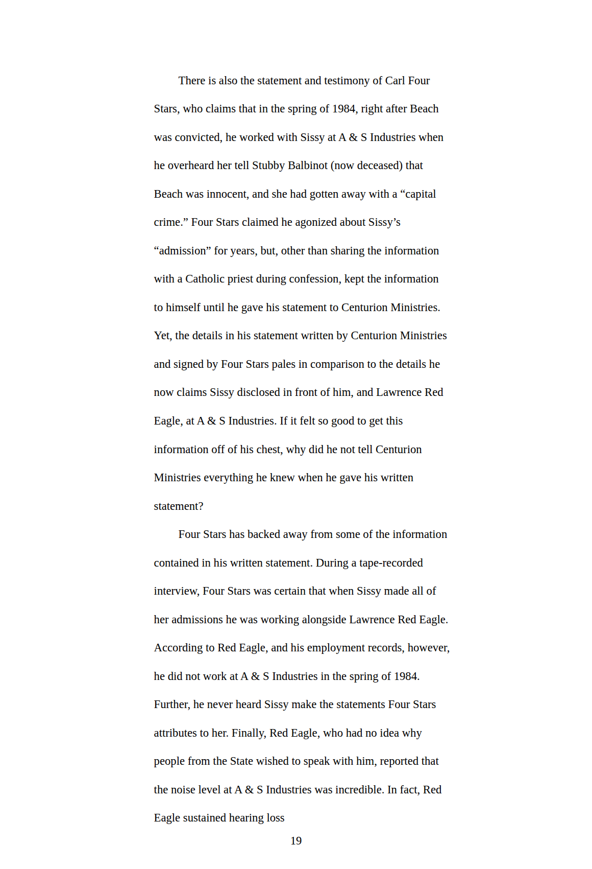There is also the statement and testimony of Carl Four Stars, who claims that in the spring of 1984, right after Beach was convicted, he worked with Sissy at A & S Industries when he overheard her tell Stubby Balbinot (now deceased) that Beach was innocent, and she had gotten away with a “capital crime.” Four Stars claimed he agonized about Sissy’s “admission” for years, but, other than sharing the information with a Catholic priest during confession, kept the information to himself until he gave his statement to Centurion Ministries. Yet, the details in his statement written by Centurion Ministries and signed by Four Stars pales in comparison to the details he now claims Sissy disclosed in front of him, and Lawrence Red Eagle, at A & S Industries. If it felt so good to get this information off of his chest, why did he not tell Centurion Ministries everything he knew when he gave his written statement?
Four Stars has backed away from some of the information contained in his written statement. During a tape-recorded interview, Four Stars was certain that when Sissy made all of her admissions he was working alongside Lawrence Red Eagle. According to Red Eagle, and his employment records, however, he did not work at A & S Industries in the spring of 1984. Further, he never heard Sissy make the statements Four Stars attributes to her. Finally, Red Eagle, who had no idea why people from the State wished to speak with him, reported that the noise level at A & S Industries was incredible. In fact, Red Eagle sustained hearing loss
19